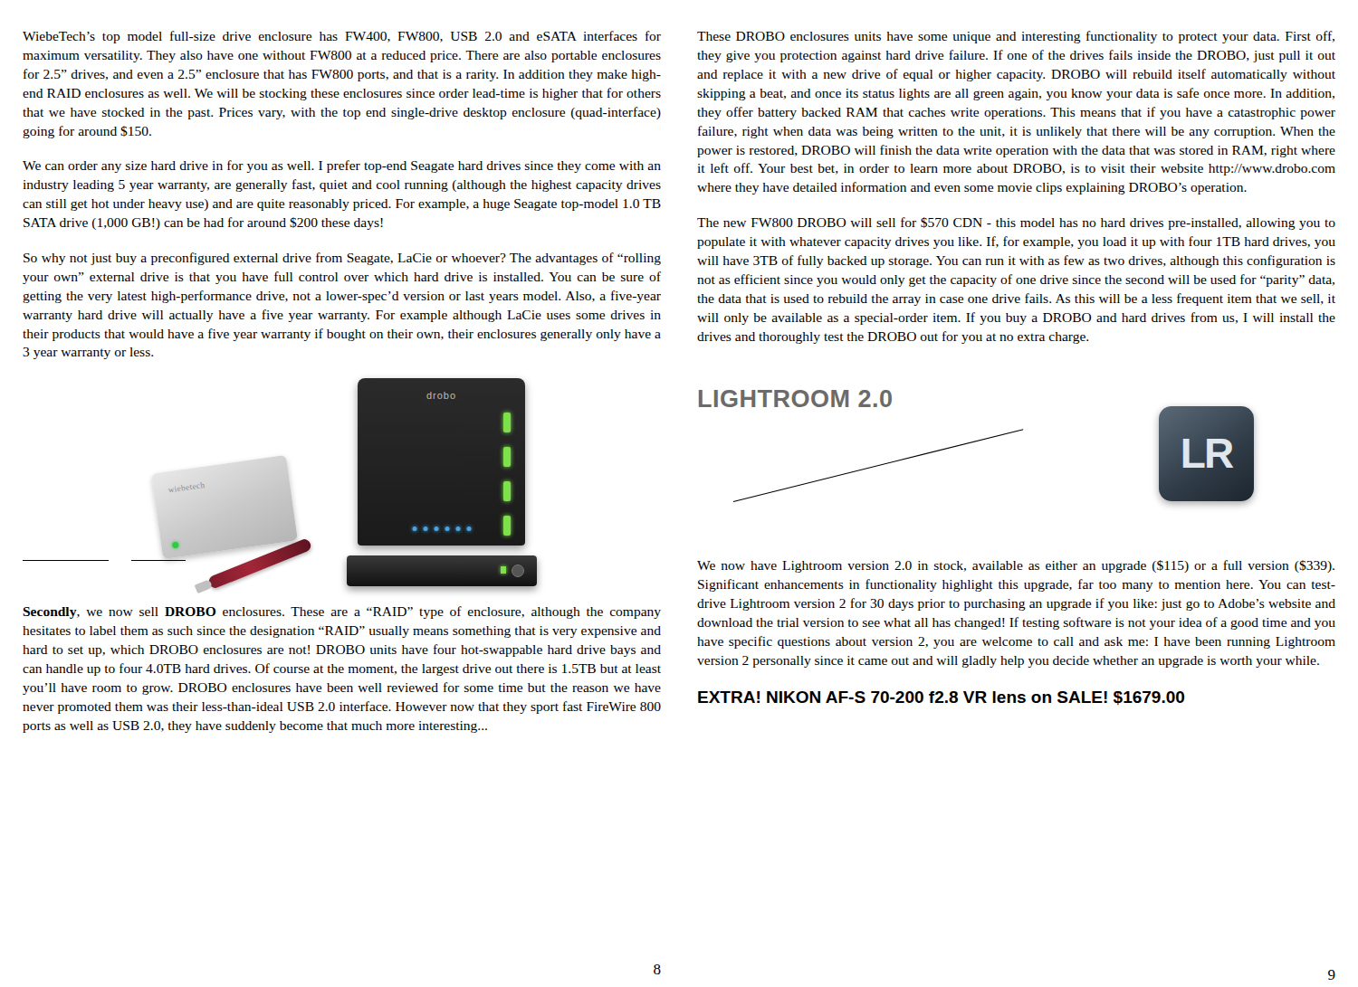WiebeTech’s top model full-size drive enclosure has FW400, FW800, USB 2.0 and eSATA interfaces for maximum versatility. They also have one without FW800 at a reduced price. There are also portable enclosures for 2.5” drives, and even a 2.5” enclosure that has FW800 ports, and that is a rarity. In addition they make high-end RAID enclosures as well. We will be stocking these enclosures since order lead-time is higher that for others that we have stocked in the past. Prices vary, with the top end single-drive desktop enclosure (quad-interface) going for around $150.
We can order any size hard drive in for you as well. I prefer top-end Seagate hard drives since they come with an industry leading 5 year warranty, are generally fast, quiet and cool running (although the highest capacity drives can still get hot under heavy use) and are quite reasonably priced. For example, a huge Seagate top-model 1.0 TB SATA drive (1,000 GB!) can be had for around $200 these days!
So why not just buy a preconfigured external drive from Seagate, LaCie or whoever? The advantages of “rolling your own” external drive is that you have full control over which hard drive is installed. You can be sure of getting the very latest high-performance drive, not a lower-spec’d version or last years model. Also, a five-year warranty hard drive will actually have a five year warranty. For example although LaCie uses some drives in their products that would have a five year warranty if bought on their own, their enclosures generally only have a 3 year warranty or less.
wiebetech
drobo
Secondly, we now sell DROBO enclosures. These are a “RAID” type of enclosure, although the company hesitates to label them as such since the designation “RAID” usually means something that is very expensive and hard to set up, which DROBO enclosures are not! DROBO units have four hot-swappable hard drive bays and can handle up to four 4.0TB hard drives. Of course at the moment, the largest drive out there is 1.5TB but at least you’ll have room to grow. DROBO enclosures have been well reviewed for some time but the reason we have never promoted them was their less-than-ideal USB 2.0 interface. However now that they sport fast FireWire 800 ports as well as USB 2.0, they have suddenly become that much more interesting...
8
These DROBO enclosures units have some unique and interesting functionality to protect your data. First off, they give you protection against hard drive failure. If one of the drives fails inside the DROBO, just pull it out and replace it with a new drive of equal or higher capacity. DROBO will rebuild itself automatically without skipping a beat, and once its status lights are all green again, you know your data is safe once more. In addition, they offer battery backed RAM that caches write operations. This means that if you have a catastrophic power failure, right when data was being written to the unit, it is unlikely that there will be any corruption. When the power is restored, DROBO will finish the data write operation with the data that was stored in RAM, right where it left off. Your best bet, in order to learn more about DROBO, is to visit their website http://www.drobo.com where they have detailed information and even some movie clips explaining DROBO’s operation.
The new FW800 DROBO will sell for $570 CDN - this model has no hard drives pre-installed, allowing you to populate it with whatever capacity drives you like. If, for example, you load it up with four 1TB hard drives, you will have 3TB of fully backed up storage. You can run it with as few as two drives, although this configuration is not as efficient since you would only get the capacity of one drive since the second will be used for “parity” data, the data that is used to rebuild the array in case one drive fails. As this will be a less frequent item that we sell, it will only be available as a special-order item. If you buy a DROBO and hard drives from us, I will install the drives and thoroughly test the DROBO out for you at no extra charge.
LIGHTROOM 2.0
LR
We now have Lightroom version 2.0 in stock, available as either an upgrade ($115) or a full version ($339). Significant enhancements in functionality highlight this upgrade, far too many to mention here. You can test-drive Lightroom version 2 for 30 days prior to purchasing an upgrade if you like: just go to Adobe’s website and download the trial version to see what all has changed! If testing software is not your idea of a good time and you have specific questions about version 2, you are welcome to call and ask me: I have been running Lightroom version 2 personally since it came out and will gladly help you decide whether an upgrade is worth your while.
EXTRA! NIKON AF-S 70-200 f2.8 VR lens on SALE! $1679.00
9